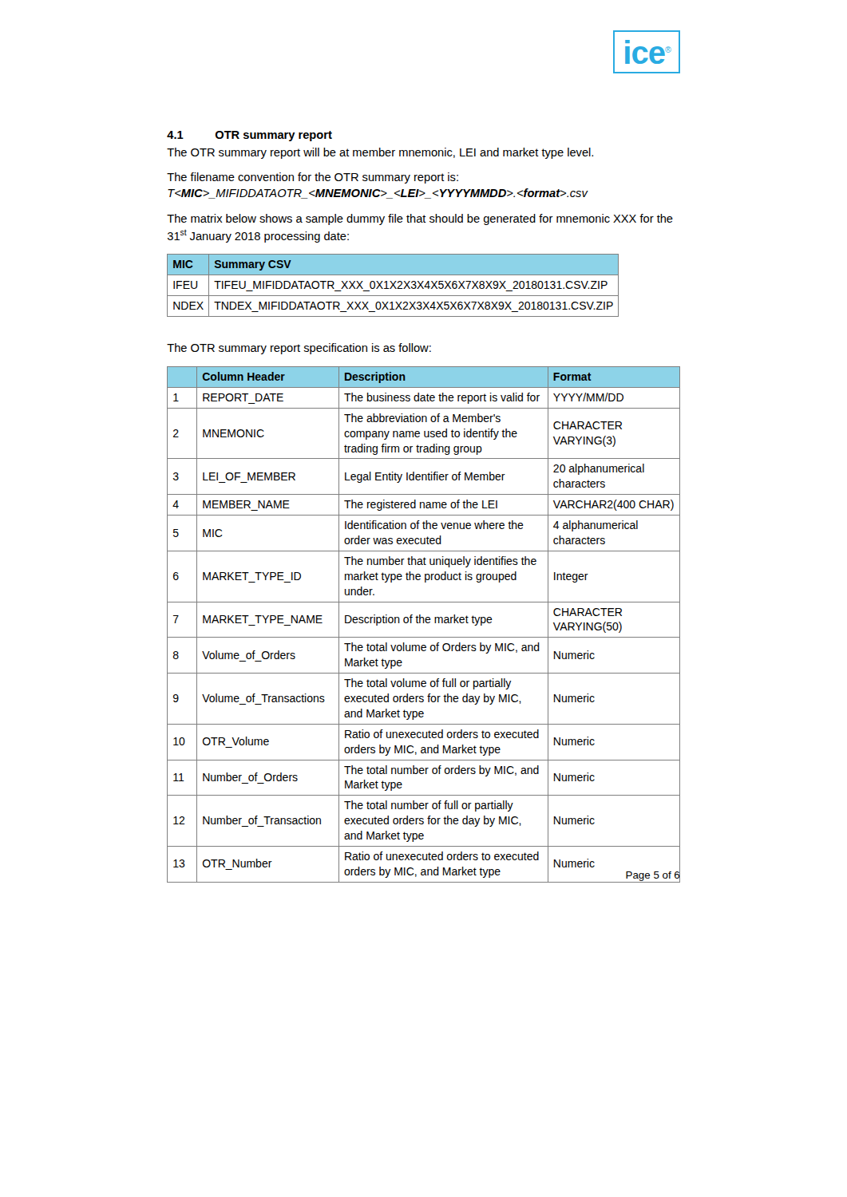ice®
4.1 OTR summary report
The OTR summary report will be at member mnemonic, LEI and market type level.
The filename convention for the OTR summary report is:
T<MIC>_MIFIDDATAOTR_<MNEMONIC>_<LEI>_<YYYYMMDD>.<format>.csv
The matrix below shows a sample dummy file that should be generated for mnemonic XXX for the 31st January 2018 processing date:
| MIC | Summary CSV |
| --- | --- |
| IFEU | TIFEU_MIFIDDATAOTR_XXX_0X1X2X3X4X5X6X7X8X9X_20180131.CSV.ZIP |
| NDEX | TNDEX_MIFIDDATAOTR_XXX_0X1X2X3X4X5X6X7X8X9X_20180131.CSV.ZIP |
The OTR summary report specification is as follow:
| | Column Header | Description | Format |
| --- | --- | --- | --- |
| 1 | REPORT_DATE | The business date the report is valid for | YYYY/MM/DD |
| 2 | MNEMONIC | The abbreviation of a Member's company name used to identify the trading firm or trading group | CHARACTER VARYING(3) |
| 3 | LEI_OF_MEMBER | Legal Entity Identifier of Member | 20 alphanumerical characters |
| 4 | MEMBER_NAME | The registered name of the LEI | VARCHAR2(400 CHAR) |
| 5 | MIC | Identification of the venue where the order was executed | 4 alphanumerical characters |
| 6 | MARKET_TYPE_ID | The number that uniquely identifies the market type the product is grouped under. | Integer |
| 7 | MARKET_TYPE_NAME | Description of the market type | CHARACTER VARYING(50) |
| 8 | Volume_of_Orders | The total volume of Orders by MIC, and Market type | Numeric |
| 9 | Volume_of_Transactions | The total volume of full or partially executed orders for the day by MIC, and Market type | Numeric |
| 10 | OTR_Volume | Ratio of unexecuted orders to executed orders by MIC, and Market type | Numeric |
| 11 | Number_of_Orders | The total number of orders by MIC, and Market type | Numeric |
| 12 | Number_of_Transaction | The total number of full or partially executed orders for the day by MIC, and Market type | Numeric |
| 13 | OTR_Number | Ratio of unexecuted orders to executed orders by MIC, and Market type | Numeric |
Page 5 of 6